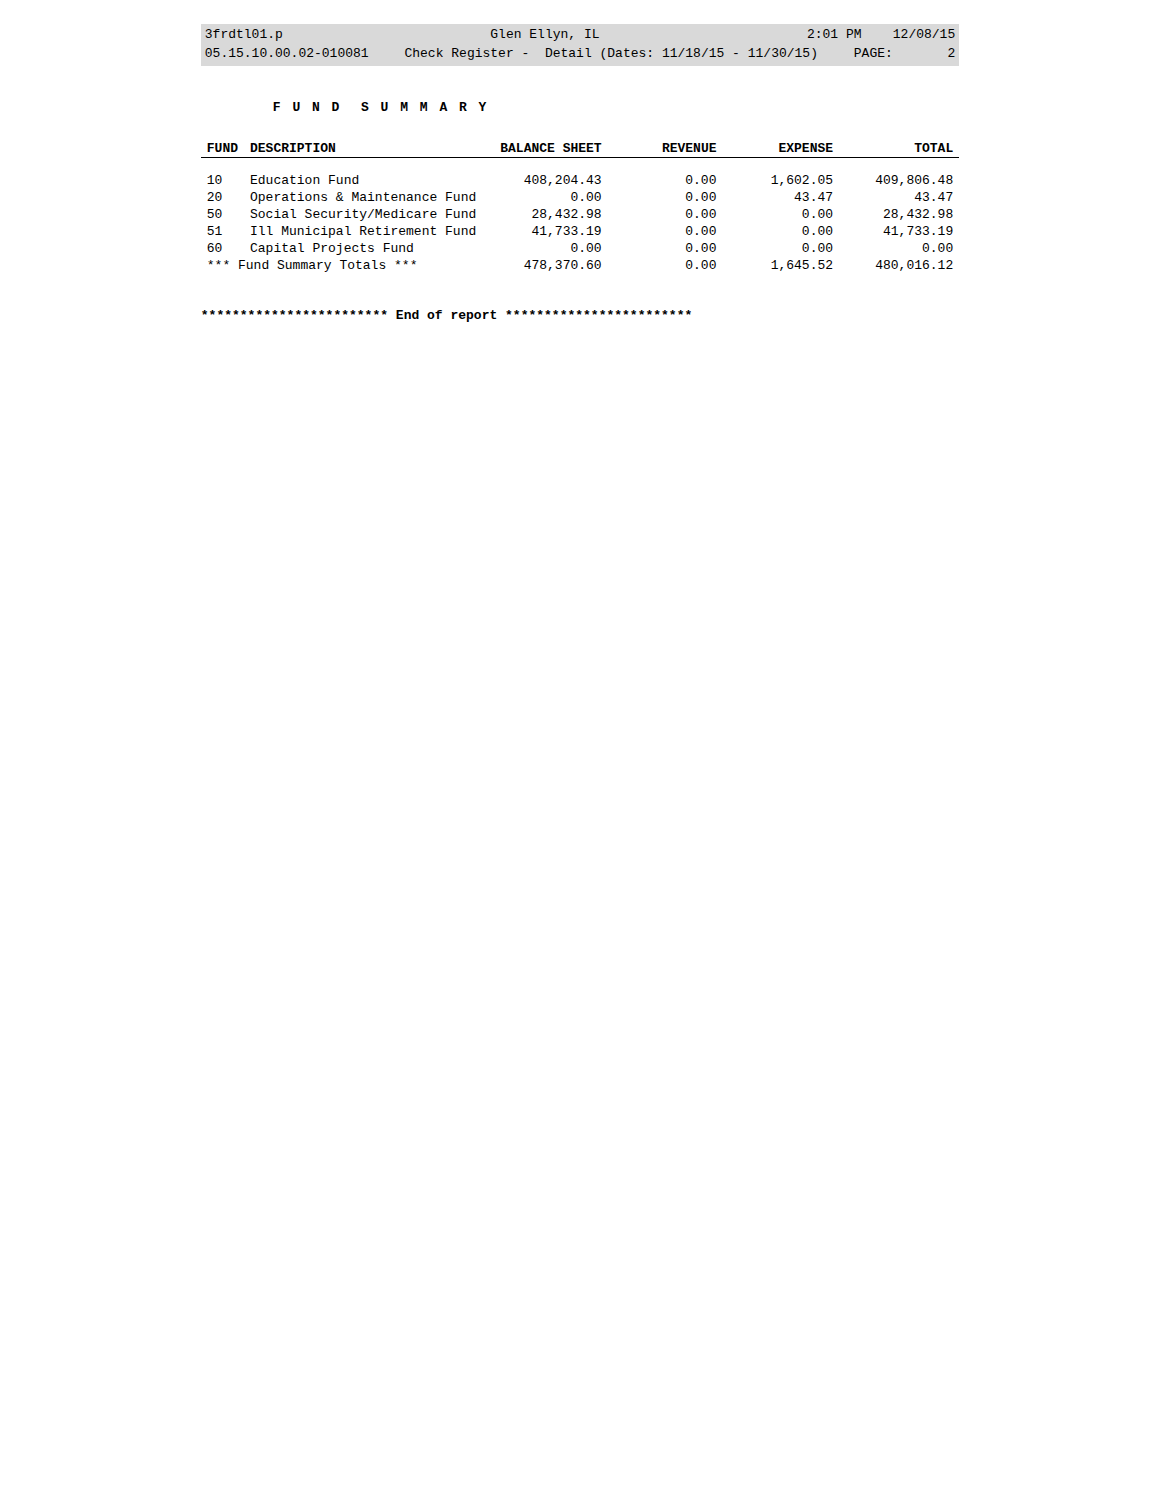3frdtl01.p Glen Ellyn, IL 2:01 PM 12/08/15
05.15.10.00.02-010081 Check Register - Detail (Dates: 11/18/15 - 11/30/15) PAGE: 2
F U N D S U M M A R Y
| FUND | DESCRIPTION | BALANCE SHEET | REVENUE | EXPENSE | TOTAL |
| --- | --- | --- | --- | --- | --- |
| 10 | Education Fund | 408,204.43 | 0.00 | 1,602.05 | 409,806.48 |
| 20 | Operations & Maintenance Fund | 0.00 | 0.00 | 43.47 | 43.47 |
| 50 | Social Security/Medicare Fund | 28,432.98 | 0.00 | 0.00 | 28,432.98 |
| 51 | Ill Municipal Retirement Fund | 41,733.19 | 0.00 | 0.00 | 41,733.19 |
| 60 | Capital Projects Fund | 0.00 | 0.00 | 0.00 | 0.00 |
| *** Fund Summary Totals *** | 478,370.60 | 0.00 | 1,645.52 | 480,016.12 |
************************ End of report ************************